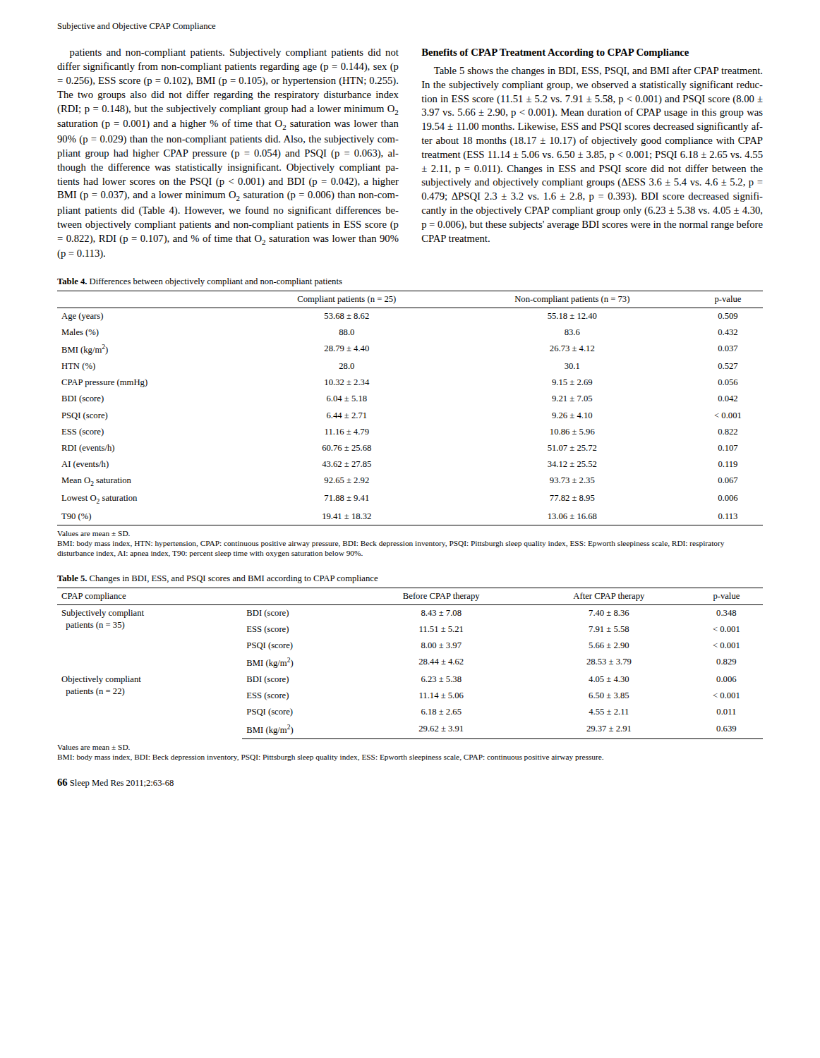Subjective and Objective CPAP Compliance
patients and non-compliant patients. Subjectively compliant patients did not differ significantly from non-compliant patients regarding age (p = 0.144), sex (p = 0.256), ESS score (p = 0.102), BMI (p = 0.105), or hypertension (HTN; 0.255). The two groups also did not differ regarding the respiratory disturbance index (RDI; p = 0.148), but the subjectively compliant group had a lower minimum O2 saturation (p = 0.001) and a higher % of time that O2 saturation was lower than 90% (p = 0.029) than the non-compliant patients did. Also, the subjectively compliant group had higher CPAP pressure (p = 0.054) and PSQI (p = 0.063), although the difference was statistically insignificant. Objectively compliant patients had lower scores on the PSQI (p < 0.001) and BDI (p = 0.042), a higher BMI (p = 0.037), and a lower minimum O2 saturation (p = 0.006) than non-compliant patients did (Table 4). However, we found no significant differences between objectively compliant patients and non-compliant patients in ESS score (p = 0.822), RDI (p = 0.107), and % of time that O2 saturation was lower than 90% (p = 0.113).
Benefits of CPAP Treatment According to CPAP Compliance
Table 5 shows the changes in BDI, ESS, PSQI, and BMI after CPAP treatment. In the subjectively compliant group, we observed a statistically significant reduction in ESS score (11.51 ± 5.2 vs. 7.91 ± 5.58, p < 0.001) and PSQI score (8.00 ± 3.97 vs. 5.66 ± 2.90, p < 0.001). Mean duration of CPAP usage in this group was 19.54 ± 11.00 months. Likewise, ESS and PSQI scores decreased significantly after about 18 months (18.17 ± 10.17) of objectively good compliance with CPAP treatment (ESS 11.14 ± 5.06 vs. 6.50 ± 3.85, p < 0.001; PSQI 6.18 ± 2.65 vs. 4.55 ± 2.11, p = 0.011). Changes in ESS and PSQI score did not differ between the subjectively and objectively compliant groups (ΔESS 3.6 ± 5.4 vs. 4.6 ± 5.2, p = 0.479; ΔPSQI 2.3 ± 3.2 vs. 1.6 ± 2.8, p = 0.393). BDI score decreased significantly in the objectively CPAP compliant group only (6.23 ± 5.38 vs. 4.05 ± 4.30, p = 0.006), but these subjects' average BDI scores were in the normal range before CPAP treatment.
Table 4. Differences between objectively compliant and non-compliant patients
| | Compliant patients (n = 25) | Non-compliant patients (n = 73) | p-value |
| --- | --- | --- | --- |
| Age (years) | 53.68 ± 8.62 | 55.18 ± 12.40 | 0.509 |
| Males (%) | 88.0 | 83.6 | 0.432 |
| BMI (kg/m 2 ) | 28.79 ± 4.40 | 26.73 ± 4.12 | 0.037 |
| HTN (%) | 28.0 | 30.1 | 0.527 |
| CPAP pressure (mmHg) | 10.32 ± 2.34 | 9.15 ± 2.69 | 0.056 |
| BDI (score) | 6.04 ± 5.18 | 9.21 ± 7.05 | 0.042 |
| PSQI (score) | 6.44 ± 2.71 | 9.26 ± 4.10 | < 0.001 |
| ESS (score) | 11.16 ± 4.79 | 10.86 ± 5.96 | 0.822 |
| RDI (events/h) | 60.76 ± 25.68 | 51.07 ± 25.72 | 0.107 |
| AI (events/h) | 43.62 ± 27.85 | 34.12 ± 25.52 | 0.119 |
| Mean O 2 saturation | 92.65 ± 2.92 | 93.73 ± 2.35 | 0.067 |
| Lowest O 2 saturation | 71.88 ± 9.41 | 77.82 ± 8.95 | 0.006 |
| T90 (%) | 19.41 ± 18.32 | 13.06 ± 16.68 | 0.113 |
Values are mean ± SD.
BMI: body mass index, HTN: hypertension, CPAP: continuous positive airway pressure, BDI: Beck depression inventory, PSQI: Pittsburgh sleep quality index, ESS: Epworth sleepiness scale, RDI: respiratory disturbance index, AI: apnea index, T90: percent sleep time with oxygen saturation below 90%.
Table 5. Changes in BDI, ESS, and PSQI scores and BMI according to CPAP compliance
| CPAP compliance | | Before CPAP therapy | After CPAP therapy | p-value |
| --- | --- | --- | --- | --- |
| Subjectively compliant patients (n = 35) | BDI (score) | 8.43 ± 7.08 | 7.40 ± 8.36 | 0.348 |
| ESS (score) | 11.51 ± 5.21 | 7.91 ± 5.58 | < 0.001 |
| PSQI (score) | 8.00 ± 3.97 | 5.66 ± 2.90 | < 0.001 |
| BMI (kg/m 2 ) | 28.44 ± 4.62 | 28.53 ± 3.79 | 0.829 |
| Objectively compliant patients (n = 22) | BDI (score) | 6.23 ± 5.38 | 4.05 ± 4.30 | 0.006 |
| ESS (score) | 11.14 ± 5.06 | 6.50 ± 3.85 | < 0.001 |
| PSQI (score) | 6.18 ± 2.65 | 4.55 ± 2.11 | 0.011 |
| BMI (kg/m 2 ) | 29.62 ± 3.91 | 29.37 ± 2.91 | 0.639 |
Values are mean ± SD.
BMI: body mass index, BDI: Beck depression inventory, PSQI: Pittsburgh sleep quality index, ESS: Epworth sleepiness scale, CPAP: continuous positive airway pressure.
66 Sleep Med Res 2011;2:63-68